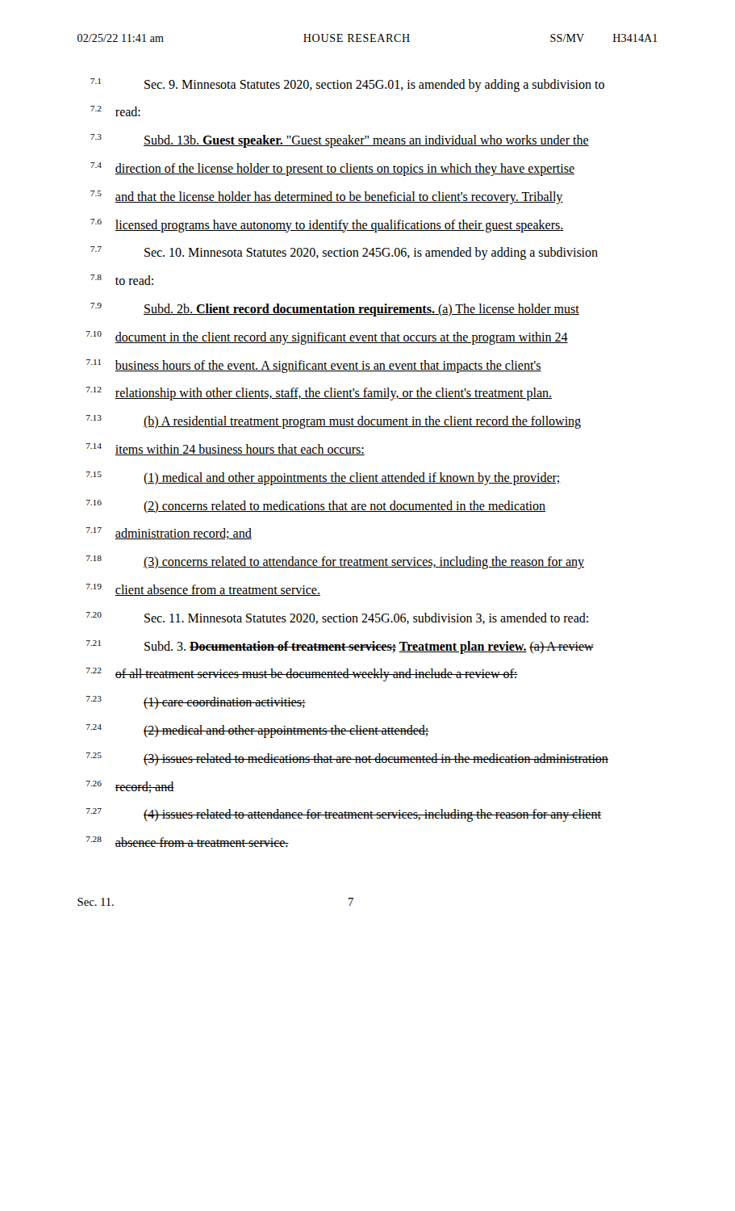02/25/22 11:41 am HOUSE RESEARCH SS/MV H3414A1
| 7.1 | Sec. 9. Minnesota Statutes 2020, section 245G.01, is amended by adding a subdivision to |
| 7.2 | read: |
| 7.3 | Subd. 13b. Guest speaker. "Guest speaker" means an individual who works under the |
| 7.4 | direction of the license holder to present to clients on topics in which they have expertise |
| 7.5 | and that the license holder has determined to be beneficial to client's recovery. Tribally |
| 7.6 | licensed programs have autonomy to identify the qualifications of their guest speakers. |
| 7.7 | Sec. 10. Minnesota Statutes 2020, section 245G.06, is amended by adding a subdivision |
| 7.8 | to read: |
| 7.9 | Subd. 2b. Client record documentation requirements. (a) The license holder must |
| 7.10 | document in the client record any significant event that occurs at the program within 24 |
| 7.11 | business hours of the event. A significant event is an event that impacts the client's |
| 7.12 | relationship with other clients, staff, the client's family, or the client's treatment plan. |
| 7.13 | (b) A residential treatment program must document in the client record the following |
| 7.14 | items within 24 business hours that each occurs: |
| 7.15 | (1) medical and other appointments the client attended if known by the provider; |
| 7.16 | (2) concerns related to medications that are not documented in the medication |
| 7.17 | administration record; and |
| 7.18 | (3) concerns related to attendance for treatment services, including the reason for any |
| 7.19 | client absence from a treatment service. |
| 7.20 | Sec. 11. Minnesota Statutes 2020, section 245G.06, subdivision 3, is amended to read: |
| 7.21 | Subd. 3. Documentation of treatment services; Treatment plan review. (a) A review |
| 7.22 | of all treatment services must be documented weekly and include a review of: |
| 7.23 | (1) care coordination activities; |
| 7.24 | (2) medical and other appointments the client attended; |
| 7.25 | (3) issues related to medications that are not documented in the medication administration |
| 7.26 | record; and |
| 7.27 | (4) issues related to attendance for treatment services, including the reason for any client |
| 7.28 | absence from a treatment service. |
Sec. 11. 7